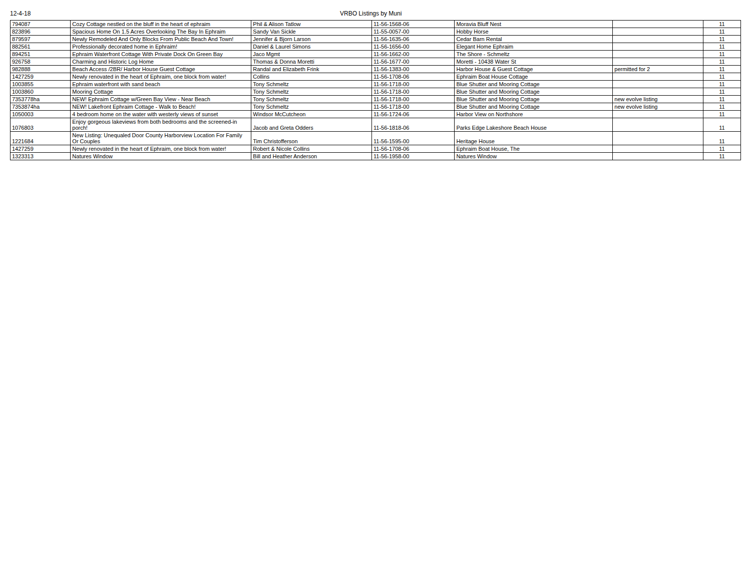12-4-18
VRBO Listings by Muni
| 794087 | Cozy Cottage nestled on the bluff in the heart of ephraim | Phil & Alison Tatlow | 11-56-1568-06 | Moravia Bluff Nest | | 11 |
| 823896 | Spacious Home On 1.5 Acres Overlooking The Bay In Ephraim | Sandy Van Sickle | 11-55-0057-00 | Hobby Horse | | 11 |
| 879597 | Newly Remodeled And Only Blocks From Public Beach And Town! | Jennifer & Bjorn Larson | 11-56-1635-06 | Cedar Barn Rental | | 11 |
| 882561 | Professionally decorated home in Ephraim! | Daniel & Laurel Simons | 11-56-1656-00 | Elegant Home Ephraim | | 11 |
| 894251 | Ephraim Waterfront Cottage With Private Dock On Green Bay | Jaco Mgmt | 11-56-1662-00 | The Shore - Schmeltz | | 11 |
| 926758 | Charming and Historic Log Home | Thomas & Donna Moretti | 11-56-1677-00 | Moretti - 10438 Water St | | 11 |
| 982888 | Beach Access /2BR/ Harbor House Guest Cottage | Randal and Elizabeth Frink | 11-56-1383-00 | Harbor House & Guest Cottage | permitted for 2 | 11 |
| 1427259 | Newly renovated in the heart of Ephraim, one block from water! | Collins | 11-56-1708-06 | Ephraim Boat House Cottage | | 11 |
| 1003855 | Ephraim waterfront with sand beach | Tony Schmeltz | 11-56-1718-00 | Blue Shutter and Mooring Cottage | | 11 |
| 1003860 | Mooring Cottage | Tony Schmeltz | 11-56-1718-00 | Blue Shutter and Mooring Cottage | | 11 |
| 7353778ha | NEW! Ephraim Cottage w/Green Bay View - Near Beach | Tony Schmeltz | 11-56-1718-00 | Blue Shutter and Mooring Cottage | new evolve listing | 11 |
| 7353874ha | NEW! Lakefront Ephraim Cottage - Walk to Beach! | Tony Schmeltz | 11-56-1718-00 | Blue Shutter and Mooring Cottage | new evolve listing | 11 |
| 1050003 | 4 bedroom home on the water with westerly views of sunset | Windsor McCutcheon | 11-56-1724-06 | Harbor View on Northshore | | 11 |
| 1076803 | Enjoy gorgeous lakeviews from both bedrooms and the screened-in porch! | Jacob and Greta Odders | 11-56-1818-06 | Parks Edge Lakeshore Beach House | | 11 |
| 1221684 | New Listing: Unequaled Door County Harborview Location For Family Or Couples | Tim Christofferson | 11-56-1595-00 | Heritage House | | 11 |
| 1427259 | Newly renovated in the heart of Ephraim, one block from water! | Robert & Nicole Collins | 11-56-1708-06 | Ephraim Boat House, The | | 11 |
| 1323313 | Natures Window | Bill and Heather Anderson | 11-56-1958-00 | Natures Window | | 11 |